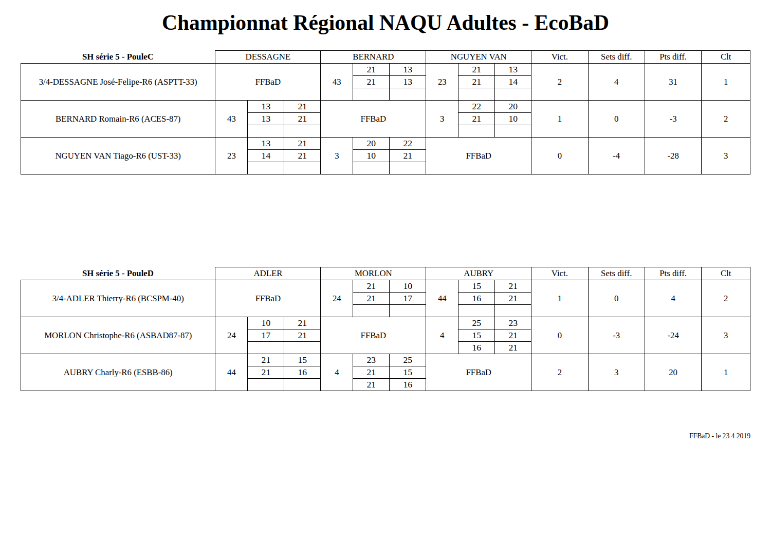Championnat Régional NAQU Adultes - EcoBaD
| SH série 5 - PouleC | DESSAGNE | BERNARD | NGUYEN VAN | Vict. | Sets diff. | Pts diff. | Clt |
| 3/4-DESSAGNE José-Felipe-R6 (ASPTT-33) | FFBaD | 43 | / 21 / 13 / / 21 / 13 / | 23 | / 21 / 13 / / 21 / 14 / | 2 | 4 | 31 | 1 |
| BERNARD Romain-R6 (ACES-87) | 43 | / 13 / 21 / / 13 / 21 / | FFBaD | 3 | / 22 / 20 / / 21 / 10 / | 1 | 0 | -3 | 2 |
| NGUYEN VAN Tiago-R6 (UST-33) | 23 | / 13 / 21 / / 14 / 21 / | 3 | / 20 / 22 / / 10 / 21 / | FFBaD | 0 | -4 | -28 | 3 |
| SH série 5 - PouleD | ADLER | MORLON | AUBRY | Vict. | Sets diff. | Pts diff. | Clt |
| 3/4-ADLER Thierry-R6 (BCSPM-40) | FFBaD | 24 | / 21 / 10 / / 21 / 17 / | 44 | / 15 / 21 / / 16 / 21 / | 1 | 0 | 4 | 2 |
| MORLON Christophe-R6 (ASBAD87-87) | 24 | / 10 / 21 / / 17 / 21 / | FFBaD | 4 | / 25 / 23 / / 15 / 21 / / 16 / 21 / | 0 | -3 | -24 | 3 |
| AUBRY Charly-R6 (ESBB-86) | 44 | / 21 / 15 / / 21 / 16 / | 4 | / 23 / 25 / / 21 / 15 / / 21 / 16 / | FFBaD | 2 | 3 | 20 | 1 |
FFBaD - le 23 4 2019